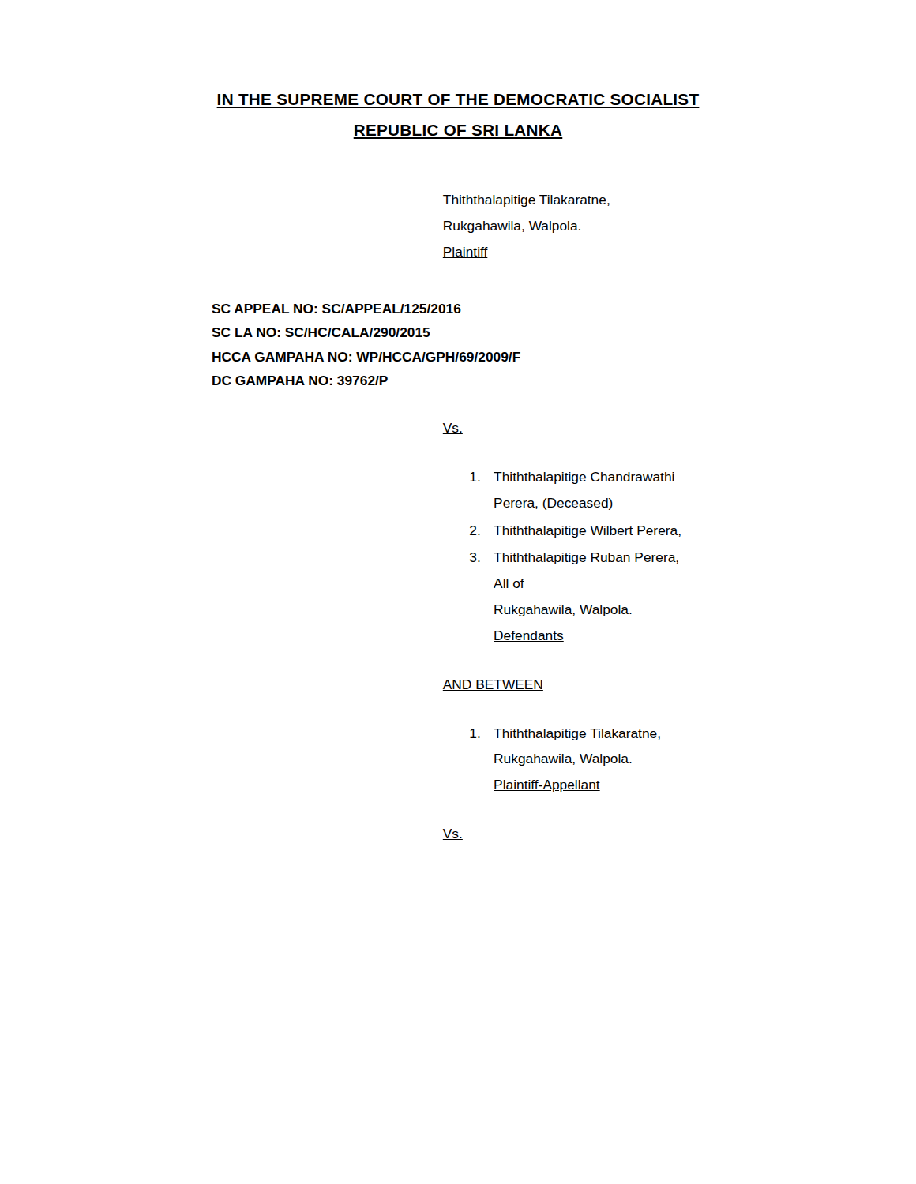IN THE SUPREME COURT OF THE DEMOCRATIC SOCIALIST REPUBLIC OF SRI LANKA
Thiththalapitige Tilakaratne,
Rukgahawila, Walpola.
Plaintiff
SC APPEAL NO: SC/APPEAL/125/2016
SC LA NO: SC/HC/CALA/290/2015
HCCA GAMPAHA NO: WP/HCCA/GPH/69/2009/F
DC GAMPAHA NO: 39762/P
Vs.
Thiththalapitige Chandrawathi Perera, (Deceased)
Thiththalapitige Wilbert Perera,
Thiththalapitige Ruban Perera,
All of
Rukgahawila, Walpola.
Defendants
AND BETWEEN
Thiththalapitige Tilakaratne,
Rukgahawila, Walpola.
Plaintiff-Appellant
Vs.